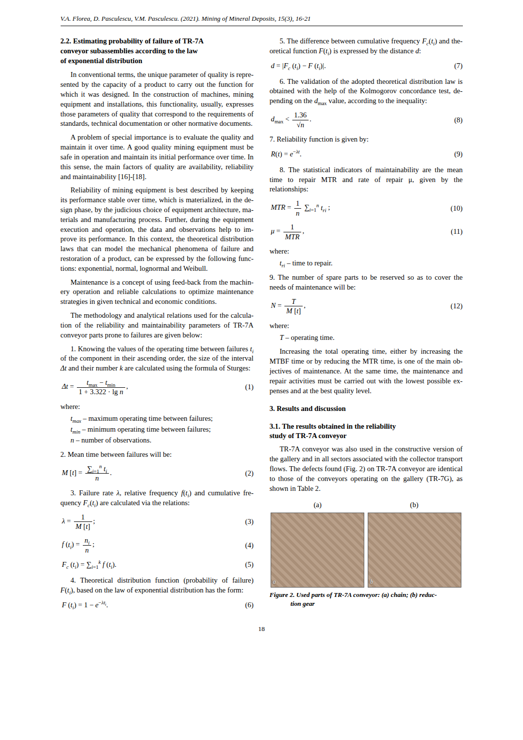V.A. Florea, D. Pasculescu, V.M. Pasculescu. (2021). Mining of Mineral Deposits, 15(3), 16-21
2.2. Estimating probability of failure of TR-7A
conveyor subassemblies according to the law
of exponential distribution
In conventional terms, the unique parameter of quality is represented by the capacity of a product to carry out the function for which it was designed. In the construction of machines, mining equipment and installations, this functionality, usually, expresses those parameters of quality that correspond to the requirements of standards, technical documentation or other normative documents.
A problem of special importance is to evaluate the quality and maintain it over time. A good quality mining equipment must be safe in operation and maintain its initial performance over time. In this sense, the main factors of quality are availability, reliability and maintainability [16]-[18].
Reliability of mining equipment is best described by keeping its performance stable over time, which is materialized, in the design phase, by the judicious choice of equipment architecture, materials and manufacturing process. Further, during the equipment execution and operation, the data and observations help to improve its performance. In this context, the theoretical distribution laws that can model the mechanical phenomena of failure and restoration of a product, can be expressed by the following functions: exponential, normal, lognormal and Weibull.
Maintenance is a concept of using feed-back from the machinery operation and reliable calculations to optimize maintenance strategies in given technical and economic conditions.
The methodology and analytical relations used for the calculation of the reliability and maintainability parameters of TR-7A conveyor parts prone to failures are given below:
1. Knowing the values of the operating time between failures ti of the component in their ascending order, the size of the interval Δt and their number k are calculated using the formula of Sturges:
Δt = tmax − tmin 1 + 3.322 · lg n ,
(1)
where:
tmax – maximum operating time between failures;
tmin – minimum operating time between failures;
n – number of observations.
2. Mean time between failures will be:
M [t] = ∑i=1n ti n .
(2)
3. Failure rate λ, relative frequency f(ti) and cumulative frequency Fc(ti) are calculated via the relations:
λ = 1 M [t] ;
(3)
f (ti) = ni n ;
(4)
Fc (ti) = ∑i=1k f (ti).
(5)
4. Theoretical distribution function (probability of failure) F(ti), based on the law of exponential distribution has the form:
F (ti) = 1 − e−λti.
(6)
5. The difference between cumulative frequency Fc(ti) and theoretical function F(ti) is expressed by the distance d:
d = |Fc (ti) − F (ti)|.
(7)
6. The validation of the adopted theoretical distribution law is obtained with the help of the Kolmogorov concordance test, depending on the dmax value, according to the inequality:
dmax < 1.36 √n .
(8)
7. Reliability function is given by:
R(t) = e−λt.
(9)
8. The statistical indicators of maintainability are the mean time to repair MTR and rate of repair μ, given by the relationships:
MTR = 1 n ∑i=1n tri ;
(10)
μ = 1 MTR ,
(11)
where:
tri – time to repair.
9. The number of spare parts to be reserved so as to cover the needs of maintenance will be:
N = T M [t] ,
(12)
where:
T – operating time.
Increasing the total operating time, either by increasing the MTBF time or by reducing the MTR time, is one of the main objectives of maintenance. At the same time, the maintenance and repair activities must be carried out with the lowest possible expenses and at the best quality level.
3. Results and discussion
3.1. The results obtained in the reliability
study of TR-7A conveyor
TR-7A conveyor was also used in the constructive version of the gallery and in all sectors associated with the collector transport flows. The defects found (Fig. 2) on TR-7A conveyor are identical to those of the conveyors operating on the gallery (TR-7G), as shown in Table 2.
(a) (b)
Figure 2. Used parts of TR-7A conveyor: (a) chain; (b) reduc-tion gear
18